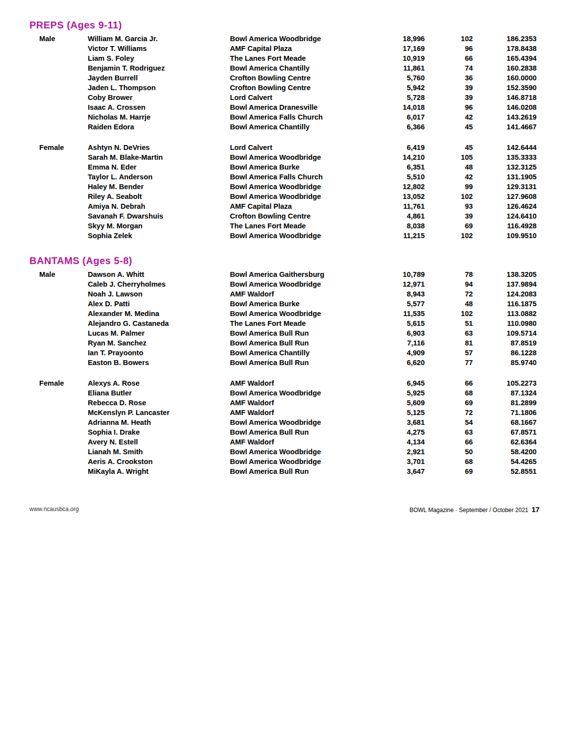PREPS (Ages 9-11)
| Male | William M. Garcia Jr. | Bowl America Woodbridge | 18,996 | 102 | 186.2353 |
| | Victor T. Williams | AMF Capital Plaza | 17,169 | 96 | 178.8438 |
| | Liam S. Foley | The Lanes Fort Meade | 10,919 | 66 | 165.4394 |
| | Benjamin T. Rodriguez | Bowl America Chantilly | 11,861 | 74 | 160.2838 |
| | Jayden Burrell | Crofton Bowling Centre | 5,760 | 36 | 160.0000 |
| | Jaden L. Thompson | Crofton Bowling Centre | 5,942 | 39 | 152.3590 |
| | Coby Brower | Lord Calvert | 5,728 | 39 | 146.8718 |
| | Isaac A. Crossen | Bowl America Dranesville | 14,018 | 96 | 146.0208 |
| | Nicholas M. Harrje | Bowl America Falls Church | 6,017 | 42 | 143.2619 |
| | Raiden Edora | Bowl America Chantilly | 6,366 | 45 | 141.4667 |
| Female | Ashtyn N. DeVries | Lord Calvert | 6,419 | 45 | 142.6444 |
| | Sarah M. Blake-Martin | Bowl America Woodbridge | 14,210 | 105 | 135.3333 |
| | Emma N. Eder | Bowl America Burke | 6,351 | 48 | 132.3125 |
| | Taylor L. Anderson | Bowl America Falls Church | 5,510 | 42 | 131.1905 |
| | Haley M. Bender | Bowl America Woodbridge | 12,802 | 99 | 129.3131 |
| | Riley A. Seabolt | Bowl America Woodbridge | 13,052 | 102 | 127.9608 |
| | Amiya N. Debrah | AMF Capital Plaza | 11,761 | 93 | 126.4624 |
| | Savanah F. Dwarshuis | Crofton Bowling Centre | 4,861 | 39 | 124.6410 |
| | Skyy M. Morgan | The Lanes Fort Meade | 8,038 | 69 | 116.4928 |
| | Sophia Zelek | Bowl America Woodbridge | 11,215 | 102 | 109.9510 |
BANTAMS (Ages 5-8)
| Male | Dawson A. Whitt | Bowl America Gaithersburg | 10,789 | 78 | 138.3205 |
| | Caleb J. Cherryholmes | Bowl America Woodbridge | 12,971 | 94 | 137.9894 |
| | Noah J. Lawson | AMF Waldorf | 8,943 | 72 | 124.2083 |
| | Alex D. Patti | Bowl America Burke | 5,577 | 48 | 116.1875 |
| | Alexander M. Medina | Bowl America Woodbridge | 11,535 | 102 | 113.0882 |
| | Alejandro G. Castaneda | The Lanes Fort Meade | 5,615 | 51 | 110.0980 |
| | Lucas M. Palmer | Bowl America Bull Run | 6,903 | 63 | 109.5714 |
| | Ryan M. Sanchez | Bowl America Bull Run | 7,116 | 81 | 87.8519 |
| | Ian T. Prayoonto | Bowl America Chantilly | 4,909 | 57 | 86.1228 |
| | Easton B. Bowers | Bowl America Bull Run | 6,620 | 77 | 85.9740 |
| Female | Alexys A. Rose | AMF Waldorf | 6,945 | 66 | 105.2273 |
| | Eliana Butler | Bowl America Woodbridge | 5,925 | 68 | 87.1324 |
| | Rebecca D. Rose | AMF Waldorf | 5,609 | 69 | 81.2899 |
| | McKenslyn P. Lancaster | AMF Waldorf | 5,125 | 72 | 71.1806 |
| | Adrianna M. Heath | Bowl America Woodbridge | 3,681 | 54 | 68.1667 |
| | Sophia I. Drake | Bowl America Bull Run | 4,275 | 63 | 67.8571 |
| | Avery N. Estell | AMF Waldorf | 4,134 | 66 | 62.6364 |
| | Lianah M. Smith | Bowl America Woodbridge | 2,921 | 50 | 58.4200 |
| | Aeris A. Crookston | Bowl America Woodbridge | 3,701 | 68 | 54.4265 |
| | MiKayla A. Wright | Bowl America Bull Run | 3,647 | 69 | 52.8551 |
www.ncausbca.org
BOWL Magazine · September / October 2021 17